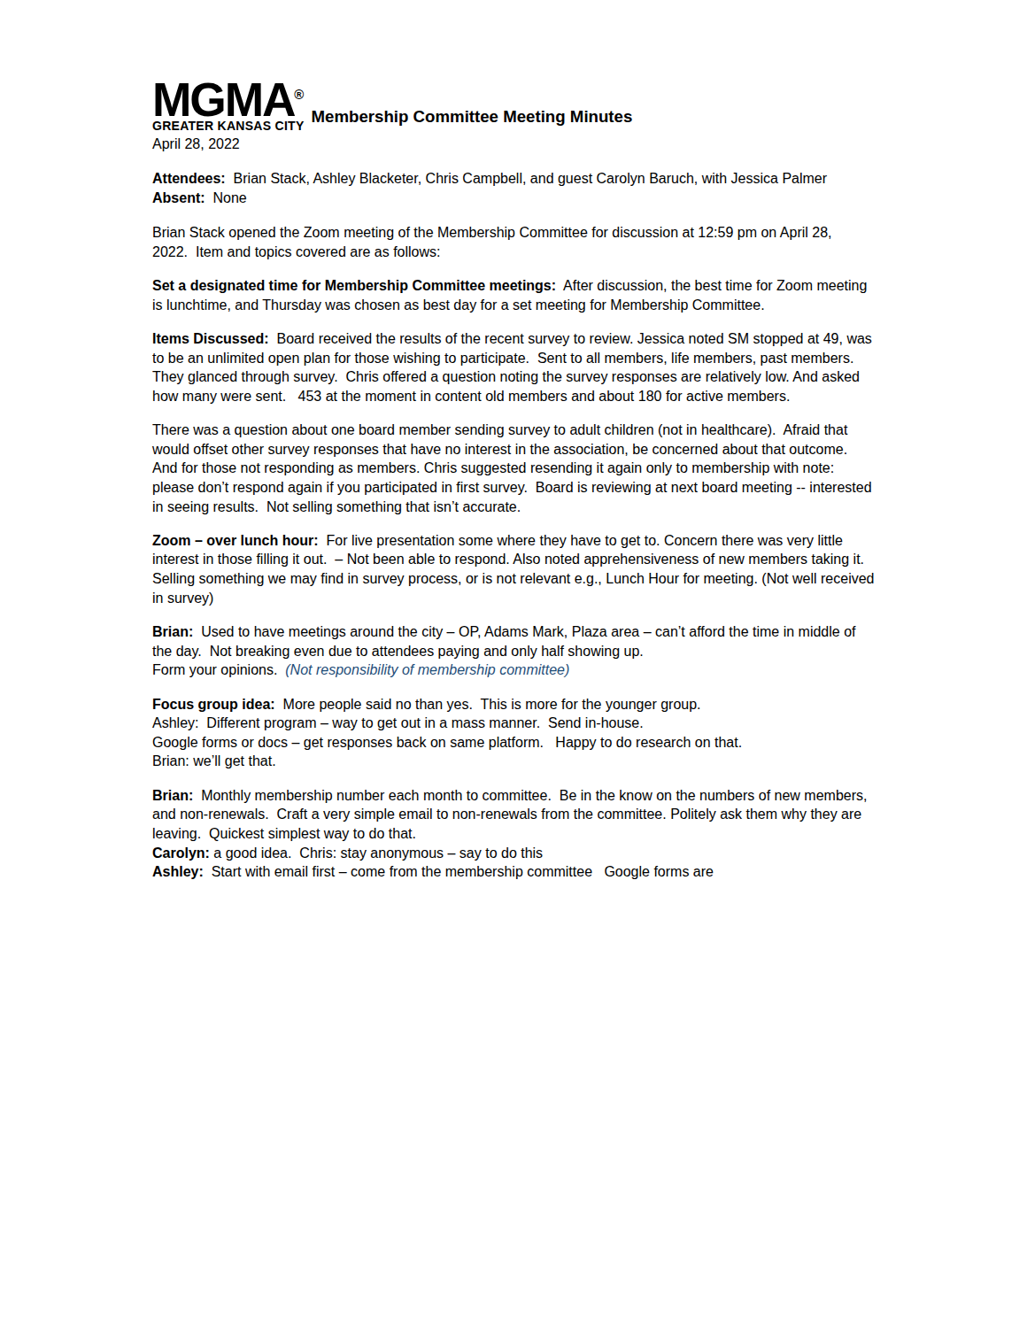MGMA® GREATER KANSAS CITY
Membership Committee Meeting Minutes
April 28, 2022
Attendees: Brian Stack, Ashley Blacketer, Chris Campbell, and guest Carolyn Baruch, with Jessica Palmer
Absent: None
Brian Stack opened the Zoom meeting of the Membership Committee for discussion at 12:59 pm on April 28, 2022. Item and topics covered are as follows:
Set a designated time for Membership Committee meetings: After discussion, the best time for Zoom meeting is lunchtime, and Thursday was chosen as best day for a set meeting for Membership Committee.
Items Discussed: Board received the results of the recent survey to review. Jessica noted SM stopped at 49, was to be an unlimited open plan for those wishing to participate. Sent to all members, life members, past members. They glanced through survey. Chris offered a question noting the survey responses are relatively low. And asked how many were sent. 453 at the moment in content old members and about 180 for active members.
There was a question about one board member sending survey to adult children (not in healthcare). Afraid that would offset other survey responses that have no interest in the association, be concerned about that outcome. And for those not responding as members. Chris suggested resending it again only to membership with note: please don’t respond again if you participated in first survey. Board is reviewing at next board meeting -- interested in seeing results. Not selling something that isn’t accurate.
Zoom – over lunch hour: For live presentation some where they have to get to. Concern there was very little interest in those filling it out. – Not been able to respond. Also noted apprehensiveness of new members taking it. Selling something we may find in survey process, or is not relevant e.g., Lunch Hour for meeting. (Not well received in survey)
Brian: Used to have meetings around the city – OP, Adams Mark, Plaza area – can’t afford the time in middle of the day. Not breaking even due to attendees paying and only half showing up.
Form your opinions. (Not responsibility of membership committee)
Focus group idea: More people said no than yes. This is more for the younger group.
Ashley: Different program – way to get out in a mass manner. Send in-house.
Google forms or docs – get responses back on same platform. Happy to do research on that.
Brian: we’ll get that.
Brian: Monthly membership number each month to committee. Be in the know on the numbers of new members, and non-renewals. Craft a very simple email to non-renewals from the committee. Politely ask them why they are leaving. Quickest simplest way to do that.
Carolyn: a good idea. Chris: stay anonymous – say to do this
Ashley: Start with email first – come from the membership committee Google forms are